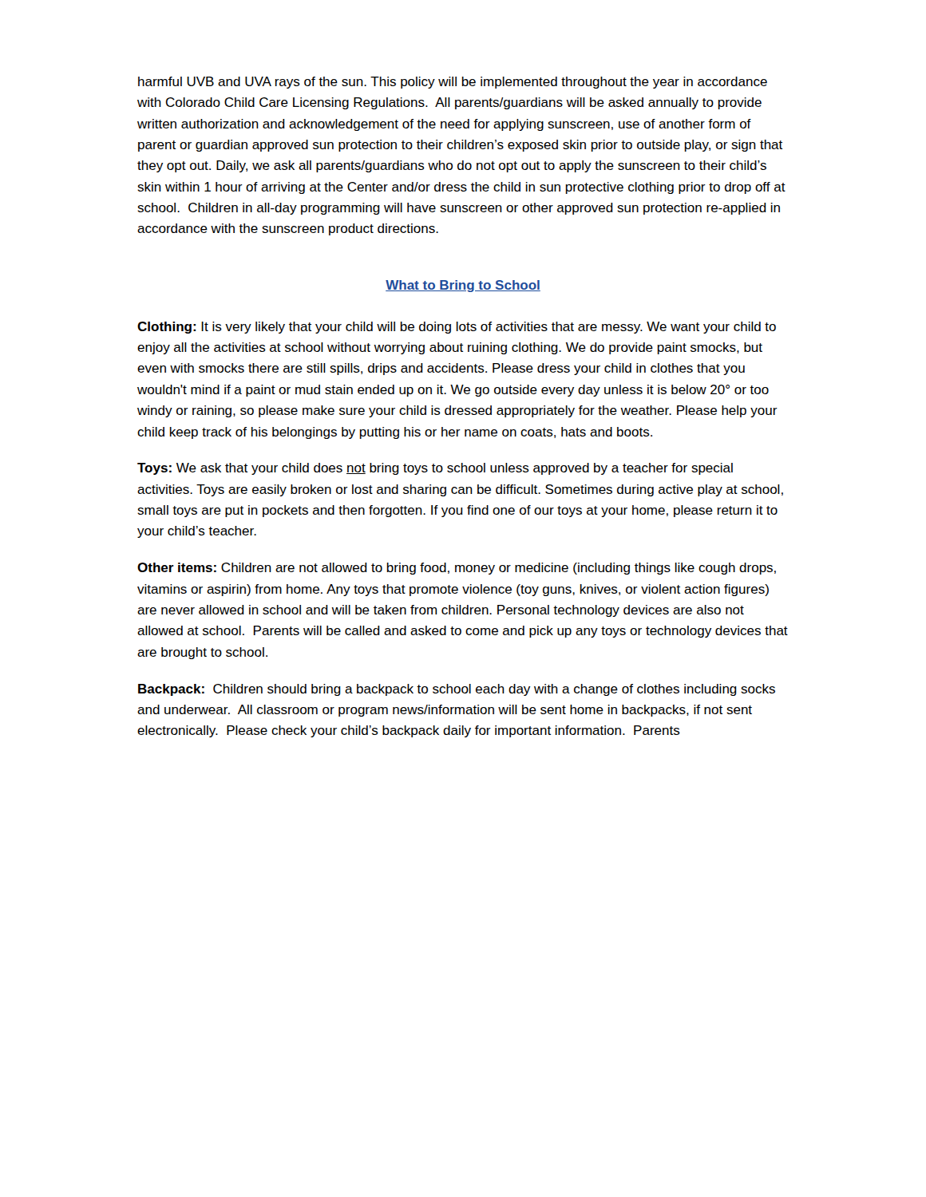harmful UVB and UVA rays of the sun. This policy will be implemented throughout the year in accordance with Colorado Child Care Licensing Regulations. All parents/guardians will be asked annually to provide written authorization and acknowledgement of the need for applying sunscreen, use of another form of parent or guardian approved sun protection to their children’s exposed skin prior to outside play, or sign that they opt out. Daily, we ask all parents/guardians who do not opt out to apply the sunscreen to their child’s skin within 1 hour of arriving at the Center and/or dress the child in sun protective clothing prior to drop off at school. Children in all-day programming will have sunscreen or other approved sun protection re-applied in accordance with the sunscreen product directions.
What to Bring to School
Clothing: It is very likely that your child will be doing lots of activities that are messy. We want your child to enjoy all the activities at school without worrying about ruining clothing. We do provide paint smocks, but even with smocks there are still spills, drips and accidents. Please dress your child in clothes that you wouldn't mind if a paint or mud stain ended up on it. We go outside every day unless it is below 20° or too windy or raining, so please make sure your child is dressed appropriately for the weather. Please help your child keep track of his belongings by putting his or her name on coats, hats and boots.
Toys: We ask that your child does not bring toys to school unless approved by a teacher for special activities. Toys are easily broken or lost and sharing can be difficult. Sometimes during active play at school, small toys are put in pockets and then forgotten. If you find one of our toys at your home, please return it to your child’s teacher.
Other items: Children are not allowed to bring food, money or medicine (including things like cough drops, vitamins or aspirin) from home. Any toys that promote violence (toy guns, knives, or violent action figures) are never allowed in school and will be taken from children. Personal technology devices are also not allowed at school. Parents will be called and asked to come and pick up any toys or technology devices that are brought to school.
Backpack: Children should bring a backpack to school each day with a change of clothes including socks and underwear. All classroom or program news/information will be sent home in backpacks, if not sent electronically. Please check your child’s backpack daily for important information. Parents